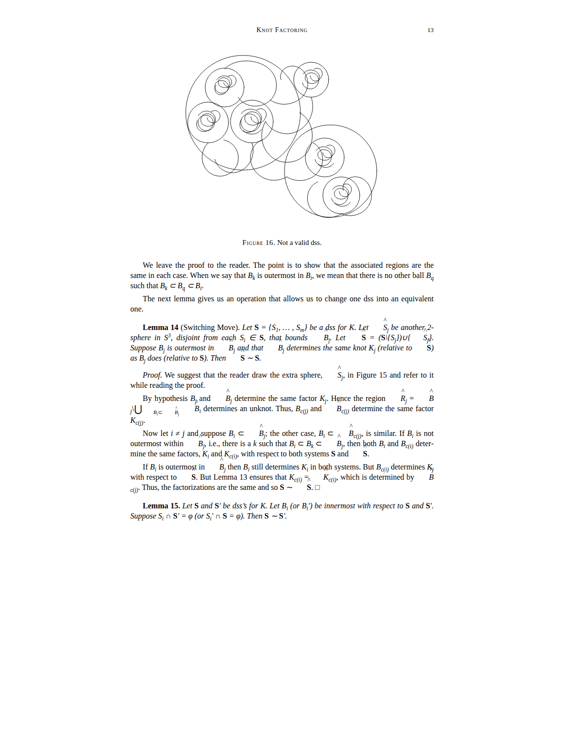Knot Factoring 13
Figure 16. Not a valid dss.
We leave the proof to the reader. The point is to show that the associated regions are the same in each case. When we say that Bk is outermost in Bi, we mean that there is no other ball Bq such that Bk ⊂ Bq ⊂ Bi.
The next lemma gives us an operation that allows us to change one dss into an equivalent one.
Lemma 14 (Switching Move). Let S = {S1, … , Sm} be a dss for K. Let ^Sj be another 2-sphere in S3, disjoint from each Si ∈ S, that bounds ^Bj. Let ^S = (S\{Sj})∪{^Sj}. Suppose Bj is outermost in ^Bj and that ^Bj determines the same knot Kj (relative to ^S) as Bj does (relative to S). Then ^S ∼ S.
Proof. We suggest that the reader draw the extra sphere, ^Sj, in Figure 15 and refer to it while reading the proof.
By hypothesis Bj and ^Bj determine the same factor Kj. Hence the region ^Rj = ^Bj\⋃Bi⊂^Bj ○Bi determines an unknot. Thus, Bc(j) and ^Bc(j) determine the same factor Kc(j).
Now let i ≠ j and suppose Bi ⊂ ^Bj; the other case, Bi ⊂ ^Bc(j), is similar. If Bi is not outermost within ^Bj, i.e., there is a k such that Bi ⊂ Bk ⊂ ^Bj, then both Bi and Bc(i) determine the same factors, Ki and Kc(i), with respect to both systems S and ^S.
If Bi is outermost in ^Bj then Bi still determines Ki in both systems. But Bc(i) determines Kj with respect to ^S. But Lemma 13 ensures that Kc(i) = ^Kc(i), which is determined by ^Bc(j). Thus, the factorizations are the same and so S ∼ ^S. □
Lemma 15. Let S and S′ be dss’s for K. Let Bi (or Bi′) be innermost with respect to S and S′. Suppose Si ∩ S′ = φ (or Si′ ∩ S = φ). Then S ∼ S′.